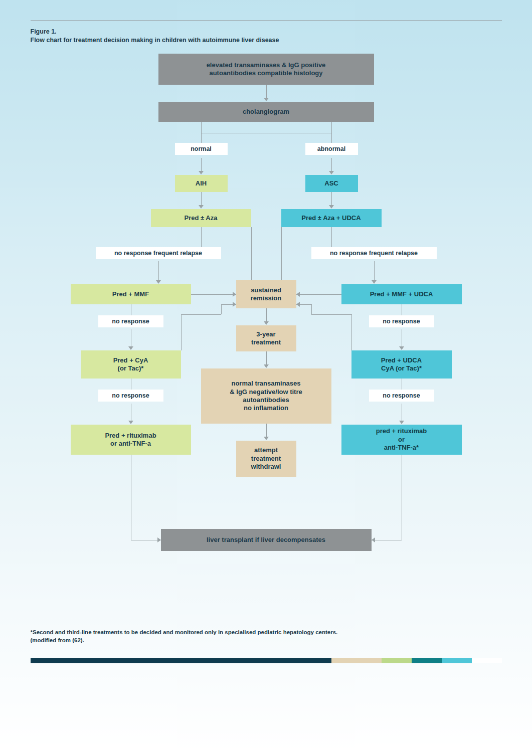Figure 1. Flow chart for treatment decision making in children with autoimmune liver disease
elevated transaminases & IgG positive
autoantibodies compatible histology
cholangiogram
normal
abnormal
AIH
ASC
Pred ± Aza
Pred ± Aza + UDCA
no response frequent relapse
no response frequent relapse
Pred + MMF
Pred + MMF + UDCA
sustained
remission
no response
no response
3-year
treatment
Pred + CyA
(or Tac)*
Pred + UDCA
CyA (or Tac)*
normal transaminases
& IgG negative/low titre
autoantibodies
no inflamation
no response
no response
Pred + rituximab
or anti-TNF-a
pred + rituximab
or
anti-TNF-a*
attempt
treatment
withdrawl
liver transplant if liver decompensates
*Second and third-line treatments to be decided and monitored only in specialised pediatric hepatology centers.
(modified from (62).